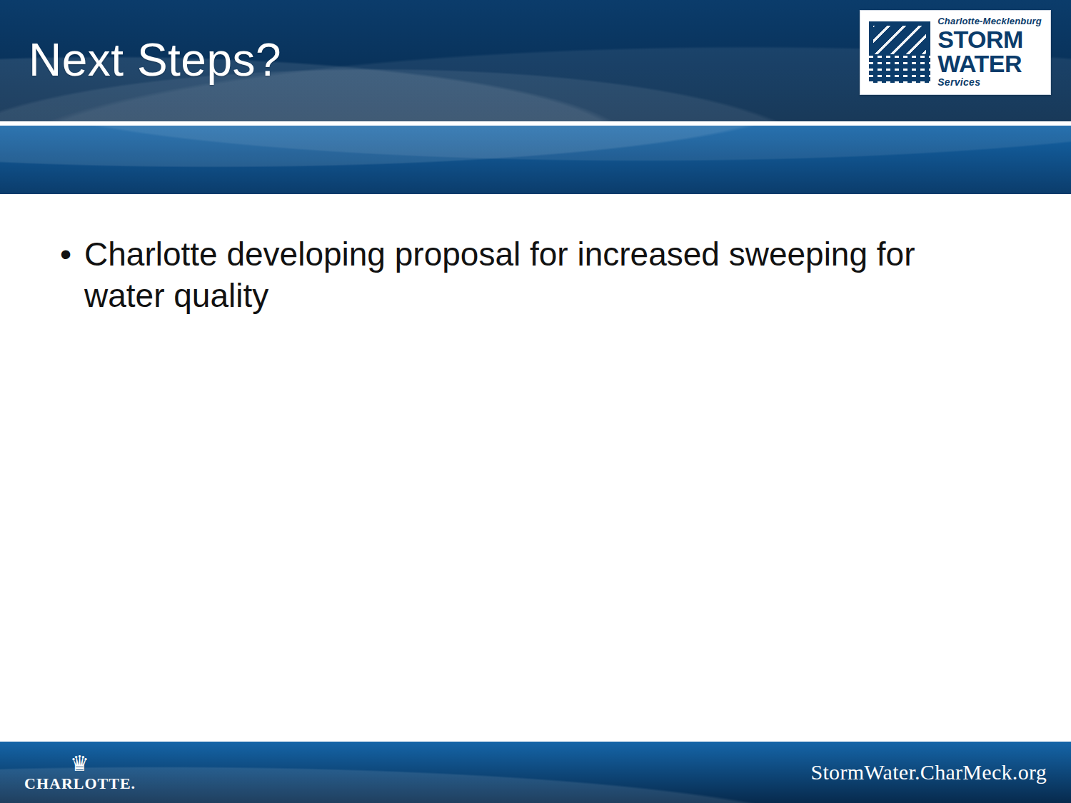Next Steps?
Charlotte-Mecklenburg
STORM WATER
Services
Charlotte developing proposal for increased sweeping for water quality
♛
CHARLOTTE
StormWater.CharMeck.org